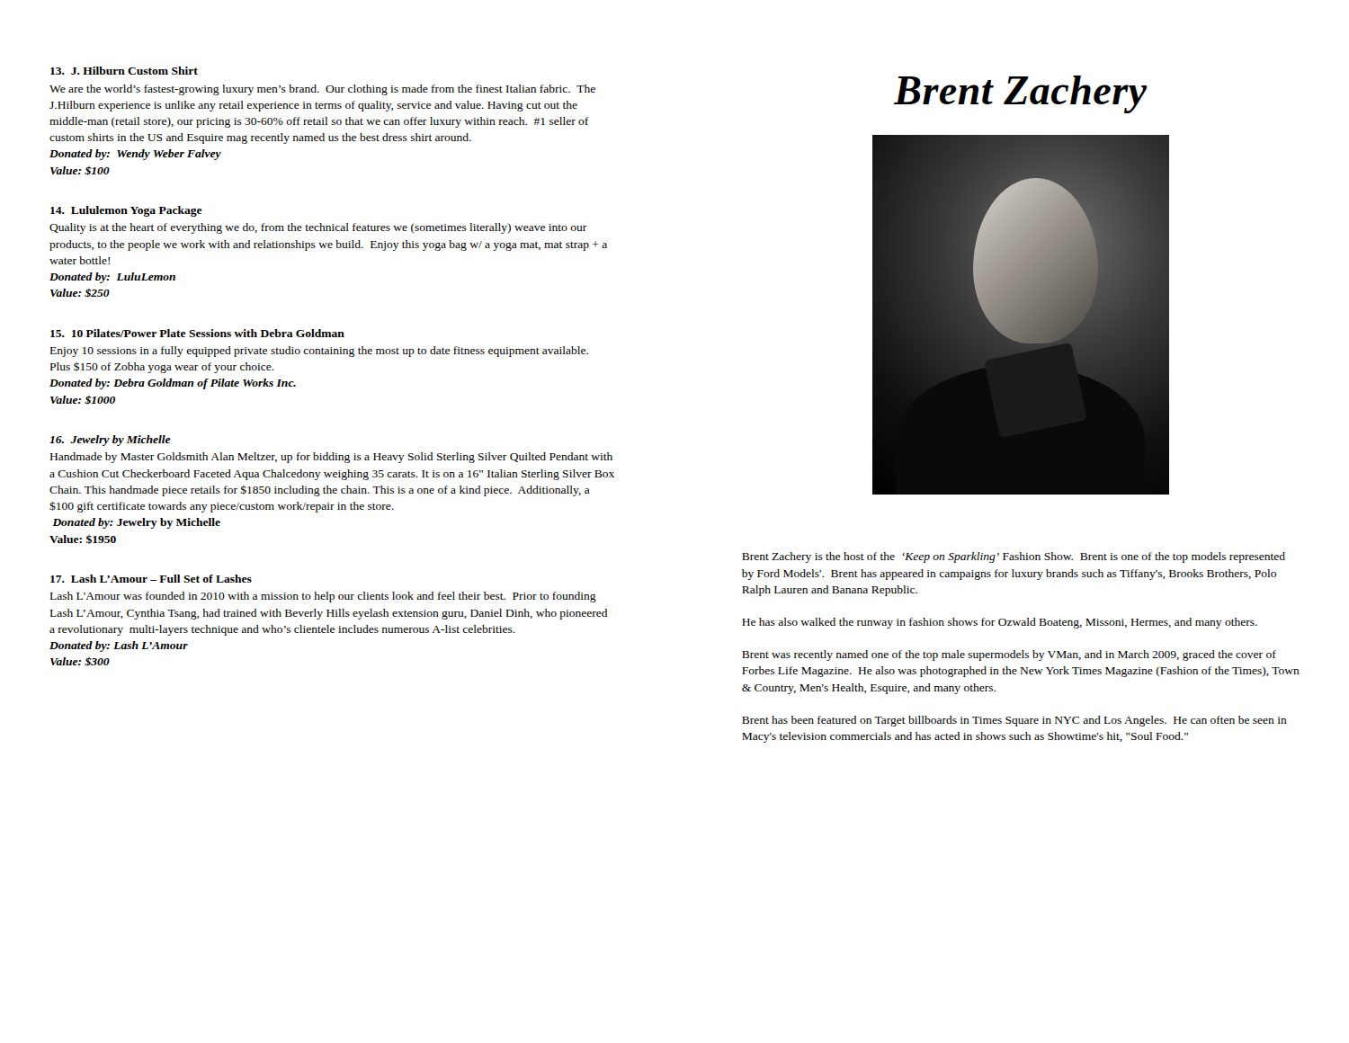13. J. Hilburn Custom Shirt
We are the world’s fastest-growing luxury men’s brand. Our clothing is made from the finest Italian fabric. The J.Hilburn experience is unlike any retail experience in terms of quality, service and value. Having cut out the middle-man (retail store), our pricing is 30-60% off retail so that we can offer luxury within reach. #1 seller of custom shirts in the US and Esquire mag recently named us the best dress shirt around.
Donated by: Wendy Weber Falvey
Value: $100
14. Lululemon Yoga Package
Quality is at the heart of everything we do, from the technical features we (sometimes literally) weave into our products, to the people we work with and relationships we build. Enjoy this yoga bag w/ a yoga mat, mat strap + a water bottle!
Donated by: LuluLemon
Value: $250
15. 10 Pilates/Power Plate Sessions with Debra Goldman
Enjoy 10 sessions in a fully equipped private studio containing the most up to date fitness equipment available. Plus $150 of Zobha yoga wear of your choice.
Donated by: Debra Goldman of Pilate Works Inc.
Value: $1000
16. Jewelry by Michelle
Handmade by Master Goldsmith Alan Meltzer, up for bidding is a Heavy Solid Sterling Silver Quilted Pendant with a Cushion Cut Checkerboard Faceted Aqua Chalcedony weighing 35 carats. It is on a 16" Italian Sterling Silver Box Chain. This handmade piece retails for $1850 including the chain. This is a one of a kind piece. Additionally, a $100 gift certificate towards any piece/custom work/repair in the store.
Donated by: Jewelry by Michelle
Value: $1950
17. Lash L’Amour – Full Set of Lashes
Lash L'Amour was founded in 2010 with a mission to help our clients look and feel their best. Prior to founding Lash L’Amour, Cynthia Tsang, had trained with Beverly Hills eyelash extension guru, Daniel Dinh, who pioneered a revolutionary multi-layers technique and who’s clientele includes numerous A-list celebrities.
Donated by: Lash L’Amour
Value: $300
Brent Zachery
Brent Zachery is the host of the ‘Keep on Sparkling’ Fashion Show. Brent is one of the top models represented by Ford Models'. Brent has appeared in campaigns for luxury brands such as Tiffany's, Brooks Brothers, Polo Ralph Lauren and Banana Republic.
He has also walked the runway in fashion shows for Ozwald Boateng, Missoni, Hermes, and many others.
Brent was recently named one of the top male supermodels by VMan, and in March 2009, graced the cover of Forbes Life Magazine. He also was photographed in the New York Times Magazine (Fashion of the Times), Town & Country, Men's Health, Esquire, and many others.
Brent has been featured on Target billboards in Times Square in NYC and Los Angeles. He can often be seen in Macy's television commercials and has acted in shows such as Showtime's hit, "Soul Food."